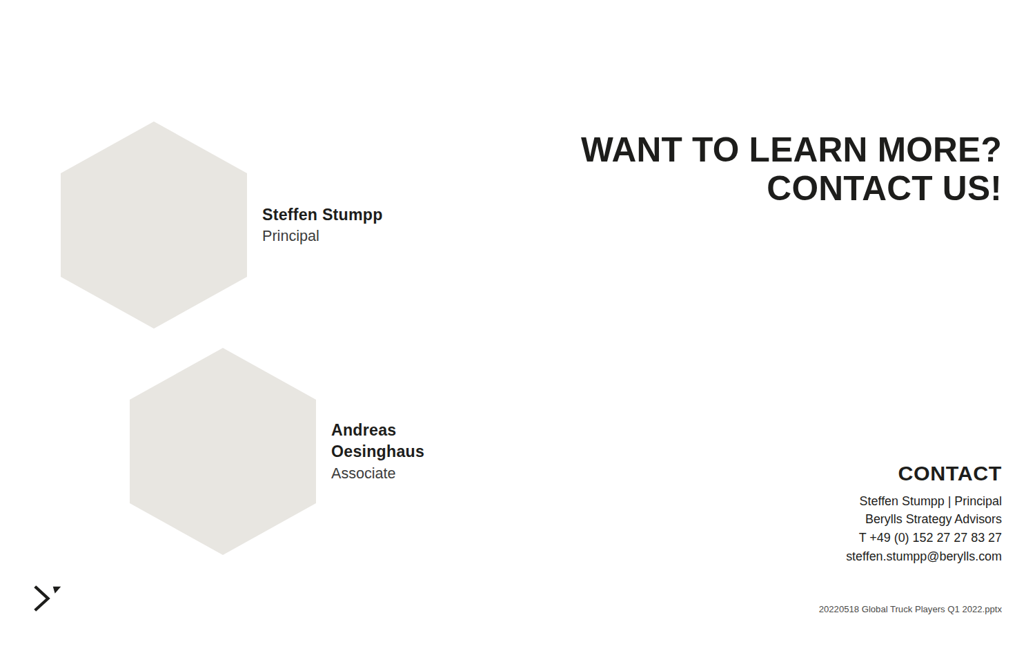Steffen Stumpp
Principal
Andreas Oesinghaus
Associate
Want to learn more?
Contact us!
Contact
Steffen Stumpp | Principal
Berylls Strategy Advisors
T +49 (0) 152 27 27 83 27
steffen.stumpp@berylls.com
20220518 Global Truck Players Q1 2022.pptx